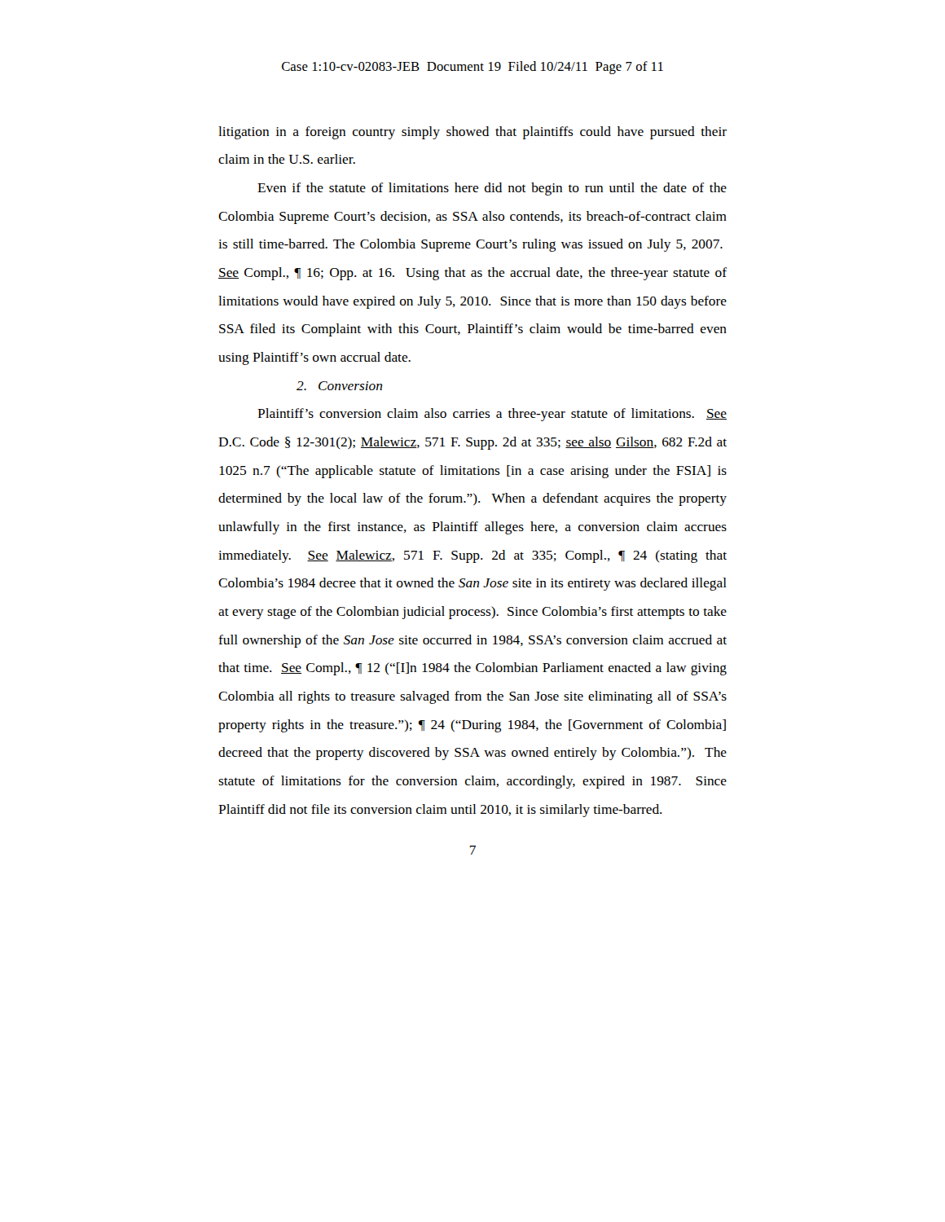Case 1:10-cv-02083-JEB Document 19 Filed 10/24/11 Page 7 of 11
litigation in a foreign country simply showed that plaintiffs could have pursued their claim in the U.S. earlier.
Even if the statute of limitations here did not begin to run until the date of the Colombia Supreme Court’s decision, as SSA also contends, its breach-of-contract claim is still time-barred. The Colombia Supreme Court’s ruling was issued on July 5, 2007. See Compl., ¶ 16; Opp. at 16. Using that as the accrual date, the three-year statute of limitations would have expired on July 5, 2010. Since that is more than 150 days before SSA filed its Complaint with this Court, Plaintiff’s claim would be time-barred even using Plaintiff’s own accrual date.
2. Conversion
Plaintiff’s conversion claim also carries a three-year statute of limitations. See D.C. Code § 12-301(2); Malewicz, 571 F. Supp. 2d at 335; see also Gilson, 682 F.2d at 1025 n.7 (“The applicable statute of limitations [in a case arising under the FSIA] is determined by the local law of the forum.”). When a defendant acquires the property unlawfully in the first instance, as Plaintiff alleges here, a conversion claim accrues immediately. See Malewicz, 571 F. Supp. 2d at 335; Compl., ¶ 24 (stating that Colombia’s 1984 decree that it owned the San Jose site in its entirety was declared illegal at every stage of the Colombian judicial process). Since Colombia’s first attempts to take full ownership of the San Jose site occurred in 1984, SSA’s conversion claim accrued at that time. See Compl., ¶ 12 (“[I]n 1984 the Colombian Parliament enacted a law giving Colombia all rights to treasure salvaged from the San Jose site eliminating all of SSA’s property rights in the treasure.”); ¶ 24 (“During 1984, the [Government of Colombia] decreed that the property discovered by SSA was owned entirely by Colombia.”). The statute of limitations for the conversion claim, accordingly, expired in 1987. Since Plaintiff did not file its conversion claim until 2010, it is similarly time-barred.
7